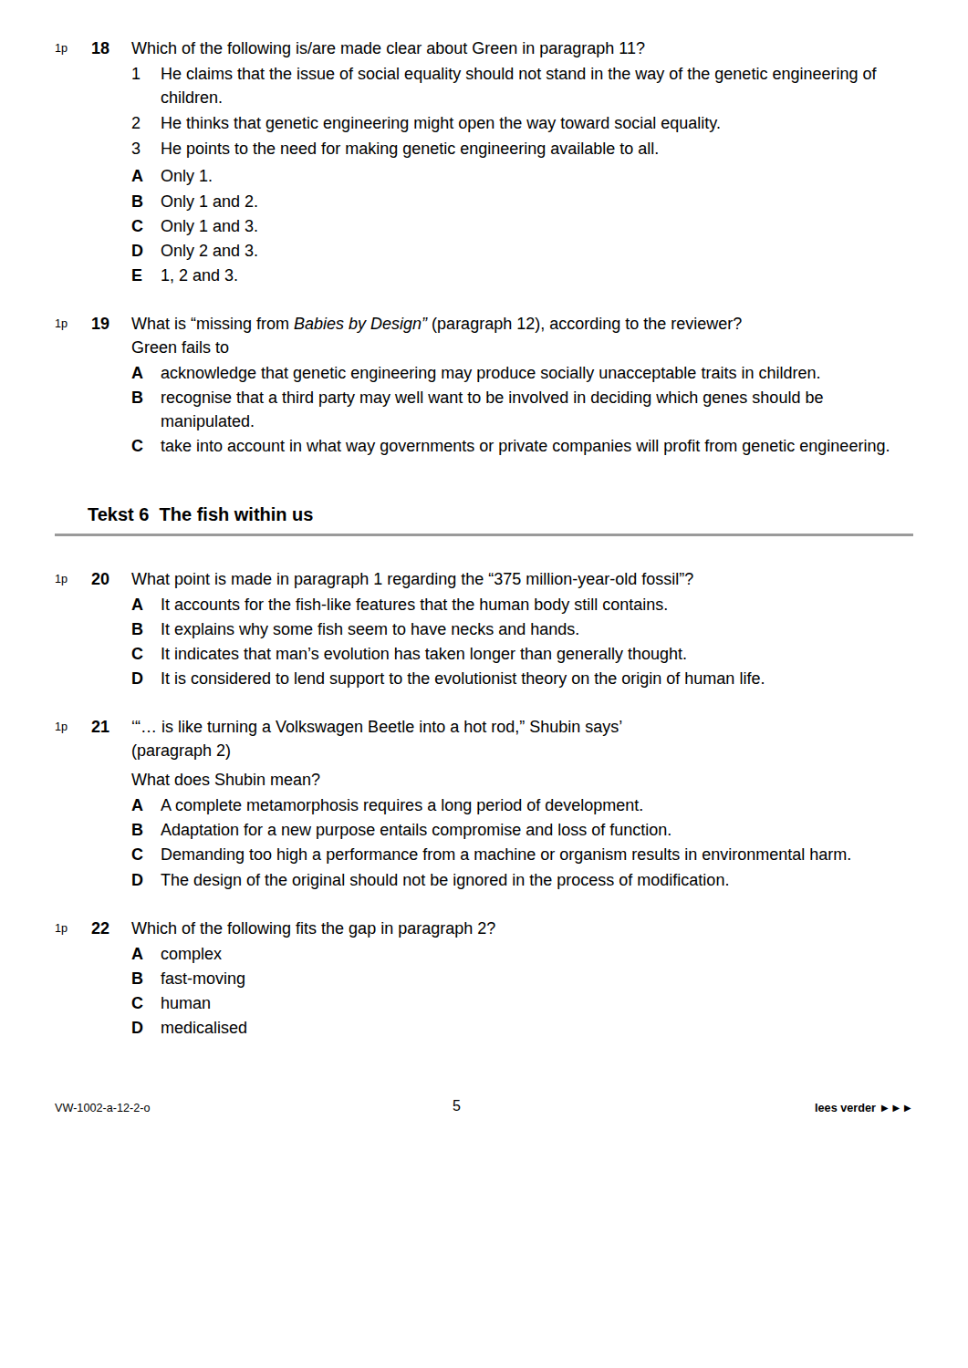1p
18
Which of the following is/are made clear about Green in paragraph 11?
1
He claims that the issue of social equality should not stand in the way of the genetic engineering of children.
2
He thinks that genetic engineering might open the way toward social equality.
3
He points to the need for making genetic engineering available to all.
A
Only 1.
B
Only 1 and 2.
C
Only 1 and 3.
D
Only 2 and 3.
E
1, 2 and 3.
1p
19
What is “missing from Babies by Design” (paragraph 12), according to the reviewer?
Green fails to
A
acknowledge that genetic engineering may produce socially unacceptable traits in children.
B
recognise that a third party may well want to be involved in deciding which genes should be manipulated.
C
take into account in what way governments or private companies will profit from genetic engineering.
Tekst 6 The fish within us
1p
20
What point is made in paragraph 1 regarding the “375 million-year-old fossil”?
A
It accounts for the fish-like features that the human body still contains.
B
It explains why some fish seem to have necks and hands.
C
It indicates that man’s evolution has taken longer than generally thought.
D
It is considered to lend support to the evolutionist theory on the origin of human life.
1p
21
‘“… is like turning a Volkswagen Beetle into a hot rod,” Shubin says’
(paragraph 2)
What does Shubin mean?
A
A complete metamorphosis requires a long period of development.
B
Adaptation for a new purpose entails compromise and loss of function.
C
Demanding too high a performance from a machine or organism results in environmental harm.
D
The design of the original should not be ignored in the process of modification.
1p
22
Which of the following fits the gap in paragraph 2?
A
complex
B
fast-moving
C
human
D
medicalised
VW-1002-a-12-2-o
5
lees verder ►►►